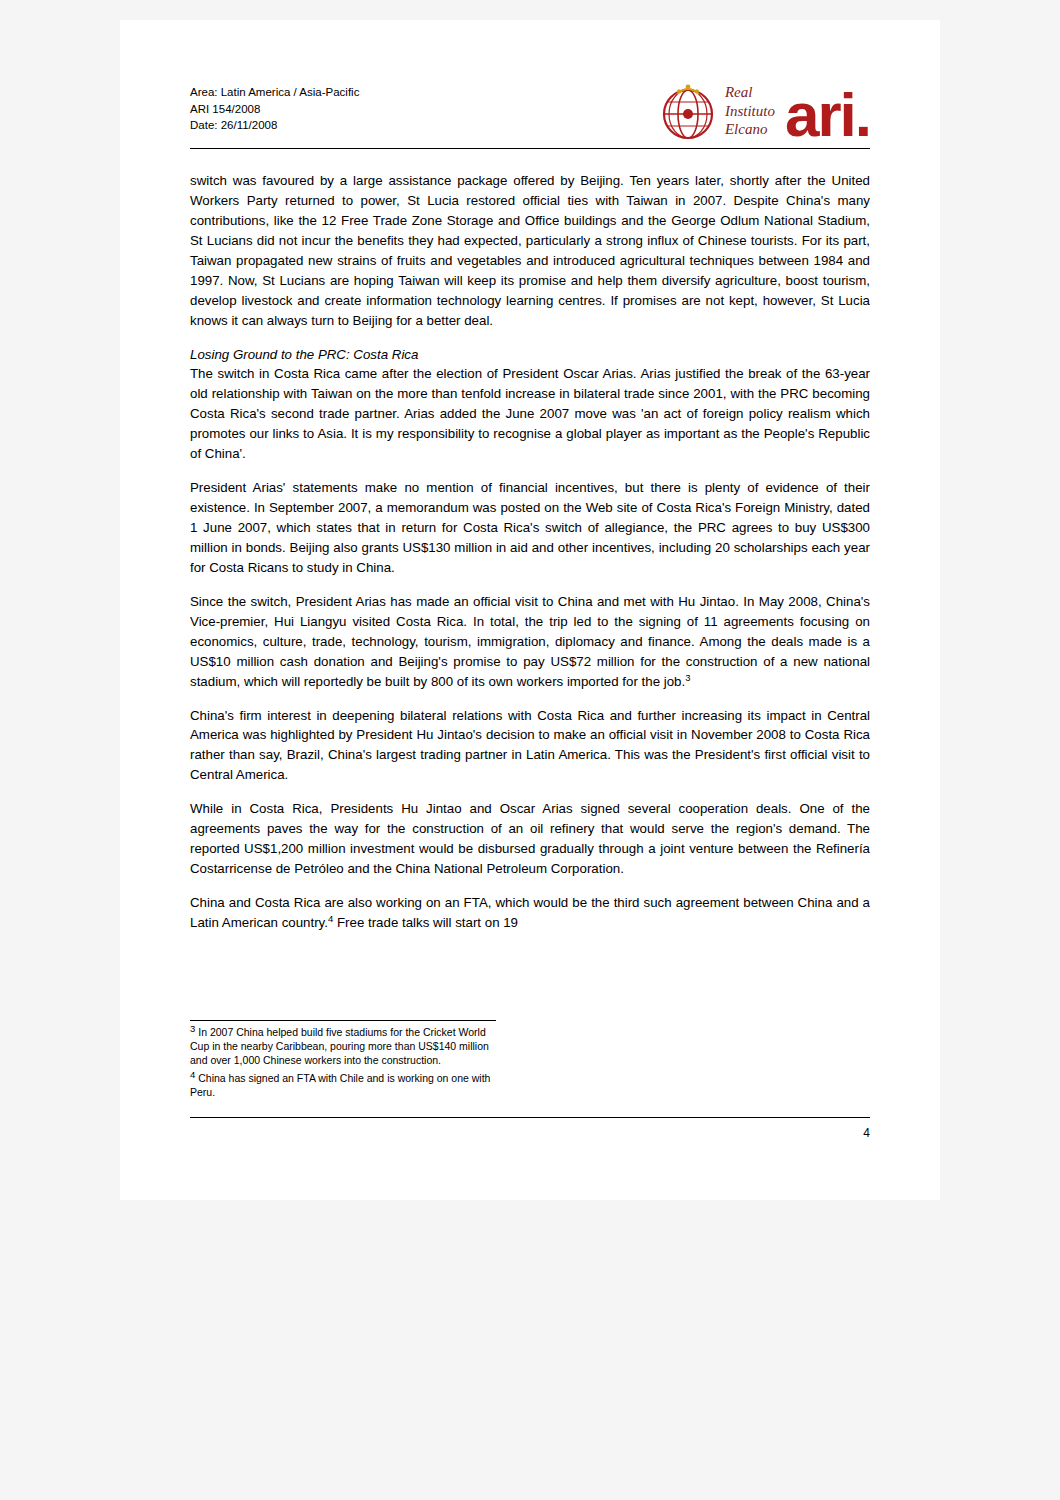Area: Latin America / Asia-Pacific
ARI 154/2008
Date: 26/11/2008
Real Instituto Elcano
ari.
switch was favoured by a large assistance package offered by Beijing. Ten years later, shortly after the United Workers Party returned to power, St Lucia restored official ties with Taiwan in 2007. Despite China's many contributions, like the 12 Free Trade Zone Storage and Office buildings and the George Odlum National Stadium, St Lucians did not incur the benefits they had expected, particularly a strong influx of Chinese tourists. For its part, Taiwan propagated new strains of fruits and vegetables and introduced agricultural techniques between 1984 and 1997. Now, St Lucians are hoping Taiwan will keep its promise and help them diversify agriculture, boost tourism, develop livestock and create information technology learning centres. If promises are not kept, however, St Lucia knows it can always turn to Beijing for a better deal.
Losing Ground to the PRC: Costa Rica
The switch in Costa Rica came after the election of President Oscar Arias. Arias justified the break of the 63-year old relationship with Taiwan on the more than tenfold increase in bilateral trade since 2001, with the PRC becoming Costa Rica's second trade partner. Arias added the June 2007 move was 'an act of foreign policy realism which promotes our links to Asia. It is my responsibility to recognise a global player as important as the People's Republic of China'.
President Arias' statements make no mention of financial incentives, but there is plenty of evidence of their existence. In September 2007, a memorandum was posted on the Web site of Costa Rica's Foreign Ministry, dated 1 June 2007, which states that in return for Costa Rica's switch of allegiance, the PRC agrees to buy US$300 million in bonds. Beijing also grants US$130 million in aid and other incentives, including 20 scholarships each year for Costa Ricans to study in China.
Since the switch, President Arias has made an official visit to China and met with Hu Jintao. In May 2008, China's Vice-premier, Hui Liangyu visited Costa Rica. In total, the trip led to the signing of 11 agreements focusing on economics, culture, trade, technology, tourism, immigration, diplomacy and finance. Among the deals made is a US$10 million cash donation and Beijing's promise to pay US$72 million for the construction of a new national stadium, which will reportedly be built by 800 of its own workers imported for the job.3
China's firm interest in deepening bilateral relations with Costa Rica and further increasing its impact in Central America was highlighted by President Hu Jintao's decision to make an official visit in November 2008 to Costa Rica rather than say, Brazil, China's largest trading partner in Latin America. This was the President's first official visit to Central America.
While in Costa Rica, Presidents Hu Jintao and Oscar Arias signed several cooperation deals. One of the agreements paves the way for the construction of an oil refinery that would serve the region's demand. The reported US$1,200 million investment would be disbursed gradually through a joint venture between the Refinería Costarricense de Petróleo and the China National Petroleum Corporation.
China and Costa Rica are also working on an FTA, which would be the third such agreement between China and a Latin American country.4 Free trade talks will start on 19
3 In 2007 China helped build five stadiums for the Cricket World Cup in the nearby Caribbean, pouring more than US$140 million and over 1,000 Chinese workers into the construction.
4 China has signed an FTA with Chile and is working on one with Peru.
4